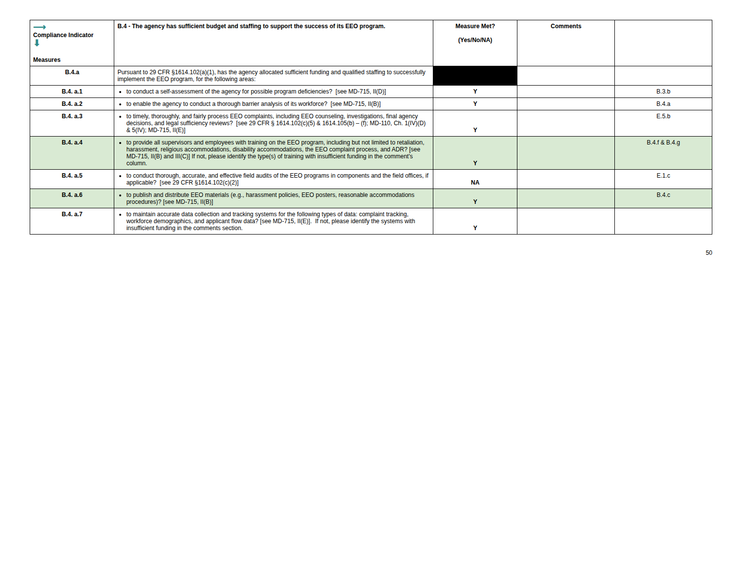| ⟶ Compliance Indicator ⬇ Measures | B.4 - The agency has sufficient budget and staffing to support the success of its EEO program. | Measure Met? (Yes/No/NA) | Comments | |
| B.4.a | Pursuant to 29 CFR §1614.102(a)(1), has the agency allocated sufficient funding and qualified staffing to successfully implement the EEO program, for the following areas: | | | |
| B.4. a.1 | to conduct a self-assessment of the agency for possible program deficiencies? [see MD-715, II(D)] | Y | | B.3.b |
| B.4. a.2 | to enable the agency to conduct a thorough barrier analysis of its workforce? [see MD-715, II(B)] | Y | | B.4.a |
| B.4. a.3 | to timely, thoroughly, and fairly process EEO complaints, including EEO counseling, investigations, final agency decisions, and legal sufficiency reviews? [see 29 CFR § 1614.102(c)(5) & 1614.105(b) – (f); MD-110, Ch. 1(IV)(D) & 5(IV); MD-715, II(E)] | Y | | E.5.b |
| B.4. a.4 | to provide all supervisors and employees with training on the EEO program, including but not limited to retaliation, harassment, religious accommodations, disability accommodations, the EEO complaint process, and ADR? [see MD-715, II(B) and III(C)] If not, please identify the type(s) of training with insufficient funding in the comment's column. | Y | | B.4.f & B.4.g |
| B.4. a.5 | to conduct thorough, accurate, and effective field audits of the EEO programs in components and the field offices, if applicable? [see 29 CFR §1614.102(c)(2)] | NA | | E.1.c |
| B.4. a.6 | to publish and distribute EEO materials (e.g., harassment policies, EEO posters, reasonable accommodations procedures)? [see MD-715, II(B)] | Y | | B.4.c |
| B.4. a.7 | to maintain accurate data collection and tracking systems for the following types of data: complaint tracking, workforce demographics, and applicant flow data? [see MD-715, II(E)]. If not, please identify the systems with insufficient funding in the comments section. | Y | | |
50